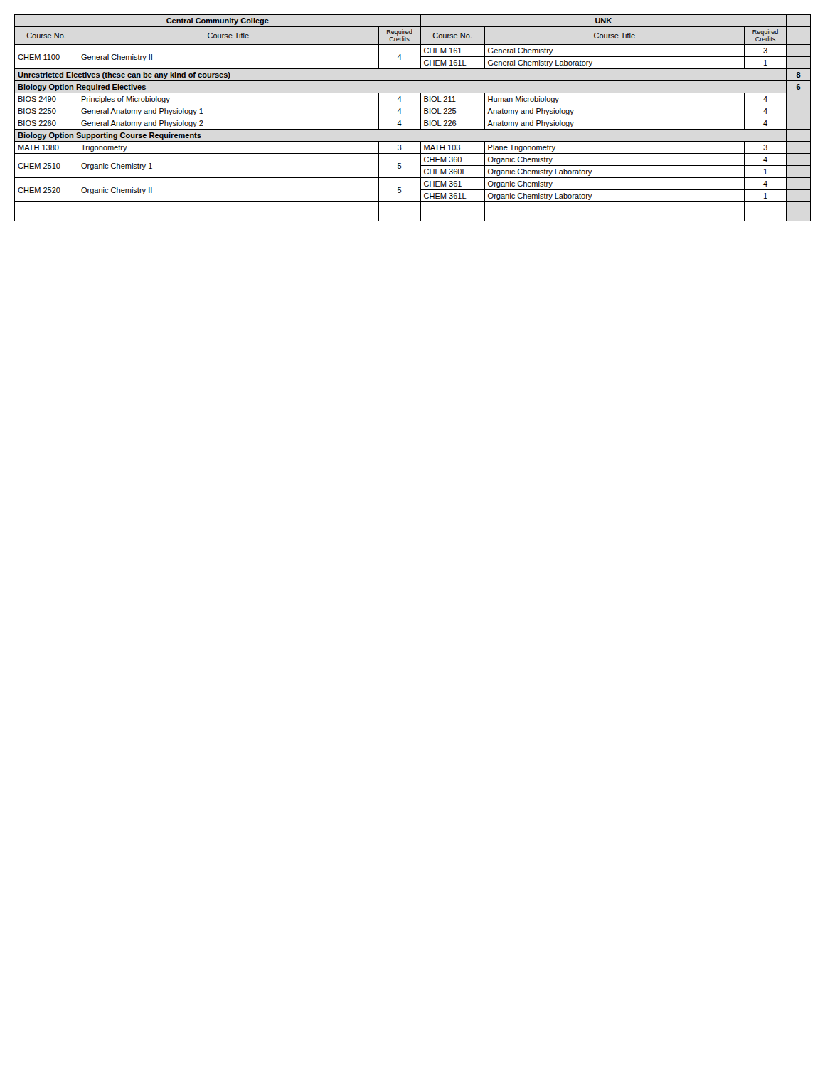| Central Community College | UNK | |
| --- | --- | --- |
| Course No. | Course Title | Required Credits | Course No. | Course Title | Required Credits | |
| CHEM 1100 | General Chemistry II | 4 | CHEM 161 | General Chemistry | 3 | |
| CHEM 161L | General Chemistry Laboratory | 1 | |
| Unrestricted Electives (these can be any kind of courses) | 8 |
| Biology Option Required Electives | 6 |
| BIOS 2490 | Principles of Microbiology | 4 | BIOL 211 | Human Microbiology | 4 | |
| BIOS 2250 | General Anatomy and Physiology 1 | 4 | BIOL 225 | Anatomy and Physiology | 4 | |
| BIOS 2260 | General Anatomy and Physiology 2 | 4 | BIOL 226 | Anatomy and Physiology | 4 | |
| Biology Option Supporting Course Requirements | |
| MATH 1380 | Trigonometry | 3 | MATH 103 | Plane Trigonometry | 3 | |
| CHEM 2510 | Organic Chemistry 1 | 5 | CHEM 360 | Organic Chemistry | 4 | |
| CHEM 360L | Organic Chemistry Laboratory | 1 | |
| CHEM 2520 | Organic Chemistry II | 5 | CHEM 361 | Organic Chemistry | 4 | |
| CHEM 361L | Organic Chemistry Laboratory | 1 | |